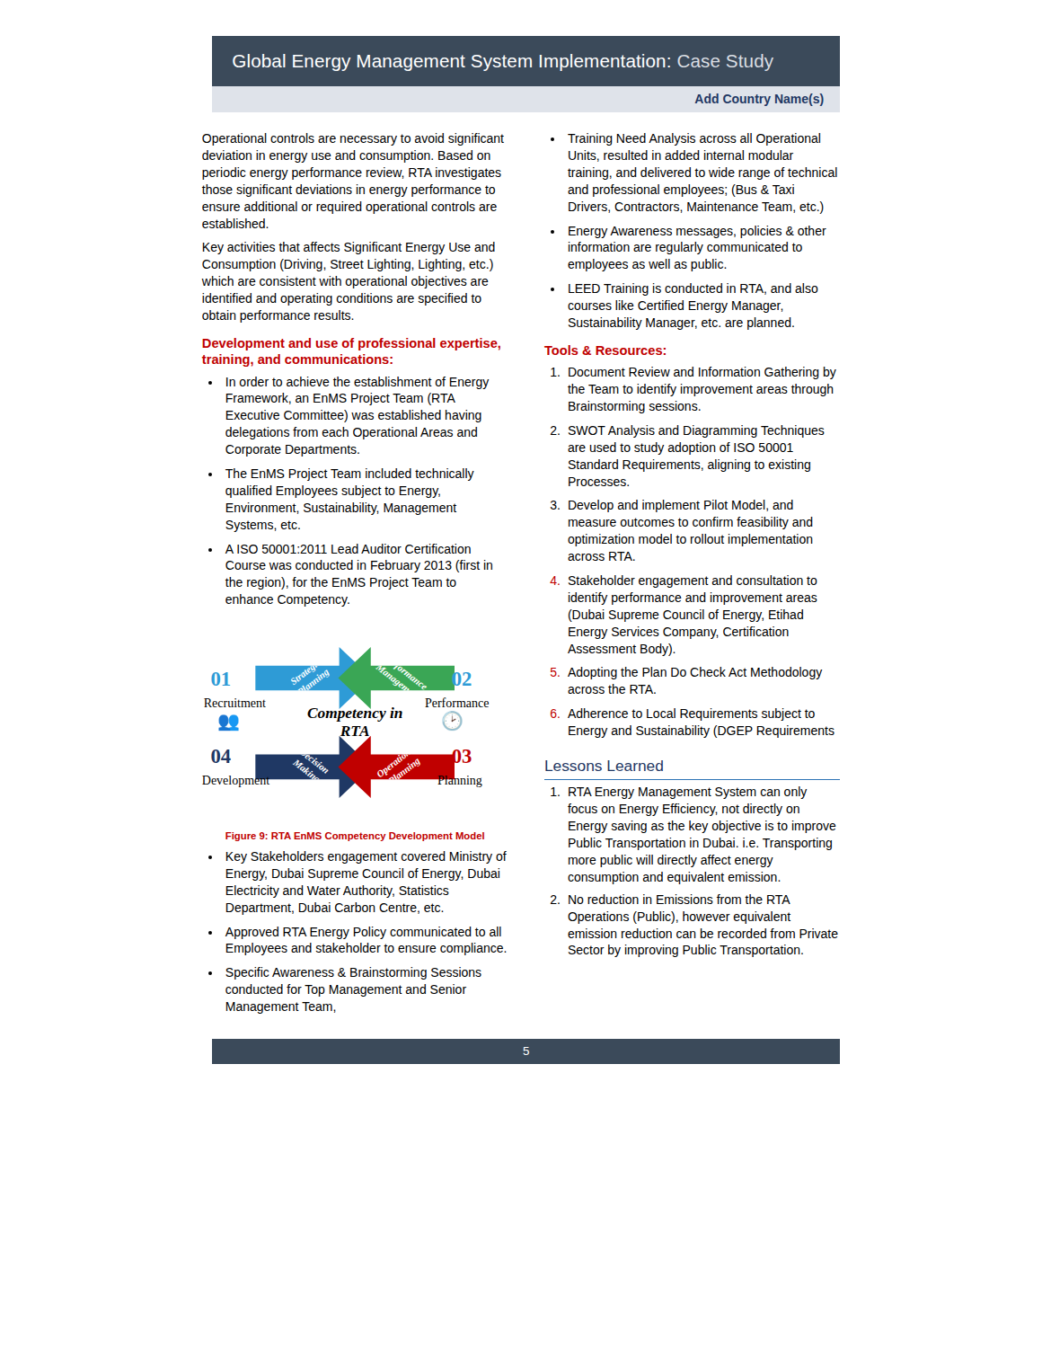Global Energy Management System Implementation: Case Study
Add Country Name(s)
Operational controls are necessary to avoid significant deviation in energy use and consumption. Based on periodic energy performance review, RTA investigates those significant deviations in energy performance to ensure additional or required operational controls are established.
Key activities that affects Significant Energy Use and Consumption (Driving, Street Lighting, Lighting, etc.) which are consistent with operational objectives are identified and operating conditions are specified to obtain performance results.
Development and use of professional expertise, training, and communications:
In order to achieve the establishment of Energy Framework, an EnMS Project Team (RTA Executive Committee) was established having delegations from each Operational Areas and Corporate Departments.
The EnMS Project Team included technically qualified Employees subject to Energy, Environment, Sustainability, Management Systems, etc.
A ISO 50001:2011 Lead Auditor Certification Course was conducted in February 2013 (first in the region), for the EnMS Project Team to enhance Competency.
Strategic
Planning
Performance
Management
Decision
Making
Operational
Planning
01
Recruitment
02
Performance
04
Development
03
Planning
👥
🕑
Competency in
RTA
Figure 9: RTA EnMS Competency Development Model
Key Stakeholders engagement covered Ministry of Energy, Dubai Supreme Council of Energy, Dubai Electricity and Water Authority, Statistics Department, Dubai Carbon Centre, etc.
Approved RTA Energy Policy communicated to all Employees and stakeholder to ensure compliance.
Specific Awareness & Brainstorming Sessions conducted for Top Management and Senior Management Team,
Training Need Analysis across all Operational Units, resulted in added internal modular training, and delivered to wide range of technical and professional employees; (Bus & Taxi Drivers, Contractors, Maintenance Team, etc.)
Energy Awareness messages, policies & other information are regularly communicated to employees as well as public.
LEED Training is conducted in RTA, and also courses like Certified Energy Manager, Sustainability Manager, etc. are planned.
Tools & Resources:
Document Review and Information Gathering by the Team to identify improvement areas through Brainstorming sessions.
SWOT Analysis and Diagramming Techniques are used to study adoption of ISO 50001 Standard Requirements, aligning to existing Processes.
Develop and implement Pilot Model, and measure outcomes to confirm feasibility and optimization model to rollout implementation across RTA.
Stakeholder engagement and consultation to identify performance and improvement areas (Dubai Supreme Council of Energy, Etihad Energy Services Company, Certification Assessment Body).
Adopting the Plan Do Check Act Methodology across the RTA.
Adherence to Local Requirements subject to Energy and Sustainability (DGEP Requirements
Lessons Learned
RTA Energy Management System can only focus on Energy Efficiency, not directly on Energy saving as the key objective is to improve Public Transportation in Dubai. i.e. Transporting more public will directly affect energy consumption and equivalent emission.
No reduction in Emissions from the RTA Operations (Public), however equivalent emission reduction can be recorded from Private Sector by improving Public Transportation.
5